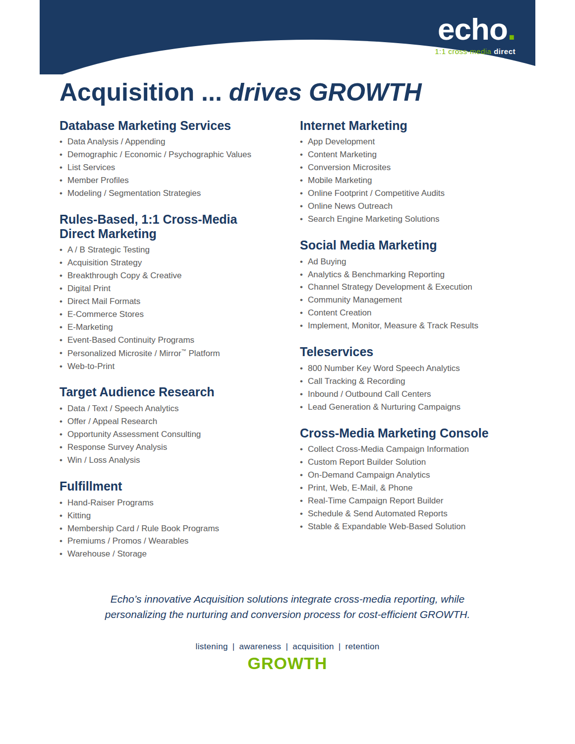echo.
1:1 cross-media direct
Acquisition ... drives GROWTH
Database Marketing Services
Data Analysis / Appending
Demographic / Economic / Psychographic Values
List Services
Member Profiles
Modeling / Segmentation Strategies
Rules-Based, 1:1 Cross-Media Direct Marketing
A / B Strategic Testing
Acquisition Strategy
Breakthrough Copy & Creative
Digital Print
Direct Mail Formats
E-Commerce Stores
E-Marketing
Event-Based Continuity Programs
Personalized Microsite / Mirror™ Platform
Web-to-Print
Target Audience Research
Data / Text / Speech Analytics
Offer / Appeal Research
Opportunity Assessment Consulting
Response Survey Analysis
Win / Loss Analysis
Fulfillment
Hand-Raiser Programs
Kitting
Membership Card / Rule Book Programs
Premiums / Promos / Wearables
Warehouse / Storage
Internet Marketing
App Development
Content Marketing
Conversion Microsites
Mobile Marketing
Online Footprint / Competitive Audits
Online News Outreach
Search Engine Marketing Solutions
Social Media Marketing
Ad Buying
Analytics & Benchmarking Reporting
Channel Strategy Development & Execution
Community Management
Content Creation
Implement, Monitor, Measure & Track Results
Teleservices
800 Number Key Word Speech Analytics
Call Tracking & Recording
Inbound / Outbound Call Centers
Lead Generation & Nurturing Campaigns
Cross-Media Marketing Console
Collect Cross-Media Campaign Information
Custom Report Builder Solution
On-Demand Campaign Analytics
Print, Web, E-Mail, & Phone
Real-Time Campaign Report Builder
Schedule & Send Automated Reports
Stable & Expandable Web-Based Solution
Echo’s innovative Acquisition solutions integrate cross-media reporting, while personalizing the nurturing and conversion process for cost-efficient GROWTH.
listening | awareness | acquisition | retention
GROWTH